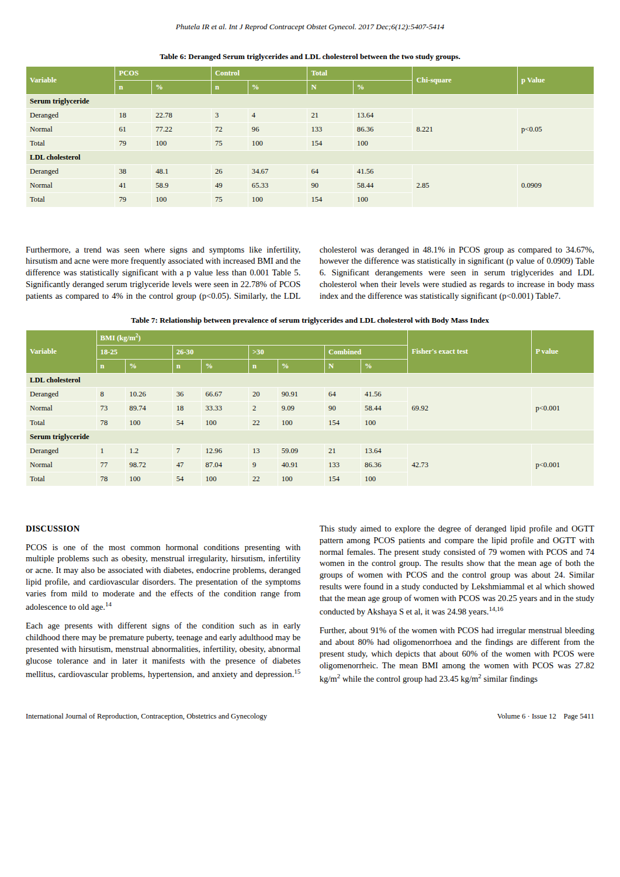Phutela IR et al. Int J Reprod Contracept Obstet Gynecol. 2017 Dec;6(12):5407-5414
Table 6: Deranged Serum triglycerides and LDL cholesterol between the two study groups.
| Variable | PCOS | Control | Total | Chi-square | p Value |
| --- | --- | --- | --- | --- | --- |
| n | % | n | % | N | % |
| Serum triglyceride |
| Deranged | 18 | 22.78 | 3 | 4 | 21 | 13.64 | 8.221 | p<0.05 |
| Normal | 61 | 77.22 | 72 | 96 | 133 | 86.36 |
| Total | 79 | 100 | 75 | 100 | 154 | 100 |
| LDL cholesterol |
| Deranged | 38 | 48.1 | 26 | 34.67 | 64 | 41.56 | 2.85 | 0.0909 |
| Normal | 41 | 58.9 | 49 | 65.33 | 90 | 58.44 |
| Total | 79 | 100 | 75 | 100 | 154 | 100 |
Furthermore, a trend was seen where signs and symptoms like infertility, hirsutism and acne were more frequently associated with increased BMI and the difference was statistically significant with a p value less than 0.001 Table 5. Significantly deranged serum triglyceride levels were seen in 22.78% of PCOS patients as compared to 4% in the control group (p<0.05). Similarly, the LDL cholesterol was deranged in 48.1% in PCOS group as compared to 34.67%, however the difference was statistically in significant (p value of 0.0909) Table 6. Significant derangements were seen in serum triglycerides and LDL cholesterol when their levels were studied as regards to increase in body mass index and the difference was statistically significant (p<0.001) Table7.
Table 7: Relationship between prevalence of serum triglycerides and LDL cholesterol with Body Mass Index
| Variable | BMI (kg/m 2 ) | Fisher's exact test | P value |
| --- | --- | --- | --- |
| 18-25 | 26-30 | >30 | Combined |
| n | % | n | % | n | % | N | % |
| LDL cholesterol |
| Deranged | 8 | 10.26 | 36 | 66.67 | 20 | 90.91 | 64 | 41.56 | 69.92 | p<0.001 |
| Normal | 73 | 89.74 | 18 | 33.33 | 2 | 9.09 | 90 | 58.44 |
| Total | 78 | 100 | 54 | 100 | 22 | 100 | 154 | 100 |
| Serum triglyceride |
| Deranged | 1 | 1.2 | 7 | 12.96 | 13 | 59.09 | 21 | 13.64 | 42.73 | p<0.001 |
| Normal | 77 | 98.72 | 47 | 87.04 | 9 | 40.91 | 133 | 86.36 |
| Total | 78 | 100 | 54 | 100 | 22 | 100 | 154 | 100 |
DISCUSSION
PCOS is one of the most common hormonal conditions presenting with multiple problems such as obesity, menstrual irregularity, hirsutism, infertility or acne. It may also be associated with diabetes, endocrine problems, deranged lipid profile, and cardiovascular disorders. The presentation of the symptoms varies from mild to moderate and the effects of the condition range from adolescence to old age.14
Each age presents with different signs of the condition such as in early childhood there may be premature puberty, teenage and early adulthood may be presented with hirsutism, menstrual abnormalities, infertility, obesity, abnormal glucose tolerance and in later it manifests with the presence of diabetes mellitus, cardiovascular problems, hypertension, and anxiety and depression.15 This study aimed to explore the degree of deranged lipid profile and OGTT pattern among PCOS patients and compare the lipid profile and OGTT with normal females. The present study consisted of 79 women with PCOS and 74 women in the control group. The results show that the mean age of both the groups of women with PCOS and the control group was about 24. Similar results were found in a study conducted by Lekshmiammal et al which showed that the mean age group of women with PCOS was 20.25 years and in the study conducted by Akshaya S et al, it was 24.98 years.14,16
Further, about 91% of the women with PCOS had irregular menstrual bleeding and about 80% had oligomenorrhoea and the findings are different from the present study, which depicts that about 60% of the women with PCOS were oligomenorrheic. The mean BMI among the women with PCOS was 27.82 kg/m2 while the control group had 23.45 kg/m2 similar findings
International Journal of Reproduction, Contraception, Obstetrics and Gynecology
Volume 6 · Issue 12 Page 5411